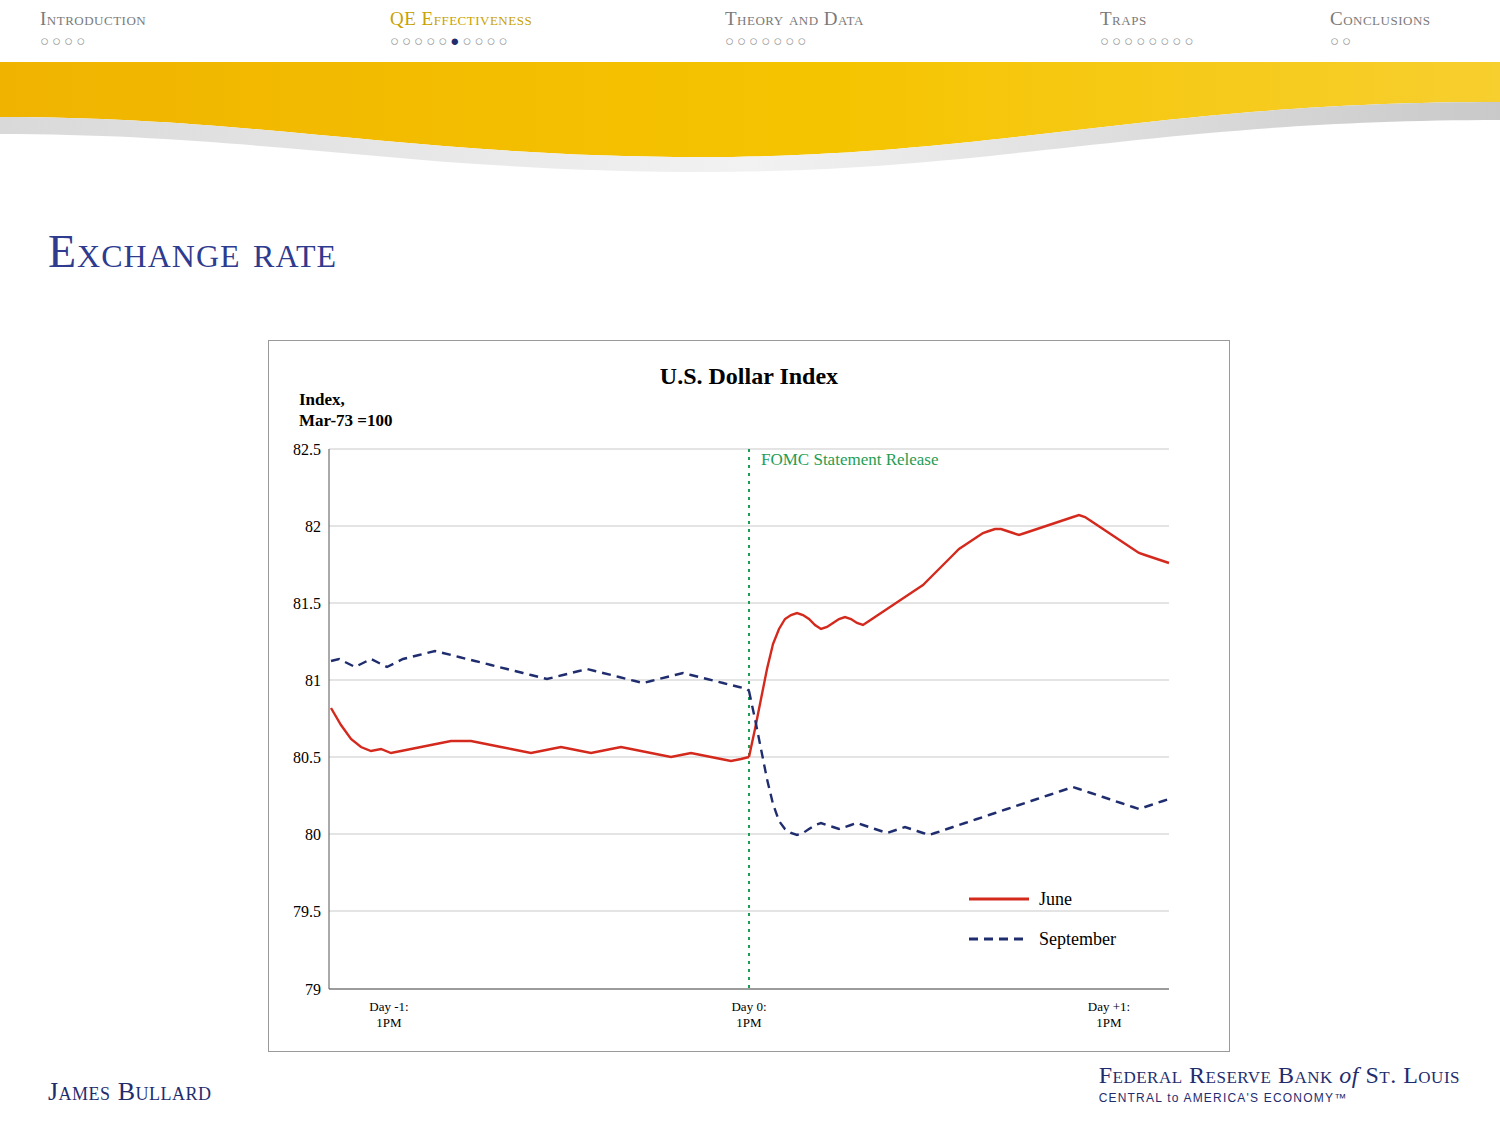Introduction
○○○○
QE Effectiveness
○○○○○●○○○○
Theory and Data
○○○○○○○
Traps
○○○○○○○○
Conclusions
○○
Exchange rate
U.S. Dollar Index
Index,
Mar-73 =100
82.5 82 81.5 81 80.5 80 79.5 79 FOMC Statement Release June September Day -1: 1PM Day 0: 1PM Day +1: 1PM
James Bullard
Federal Reserve Bank of St. Louis
CENTRAL to AMERICA'S ECONOMY™